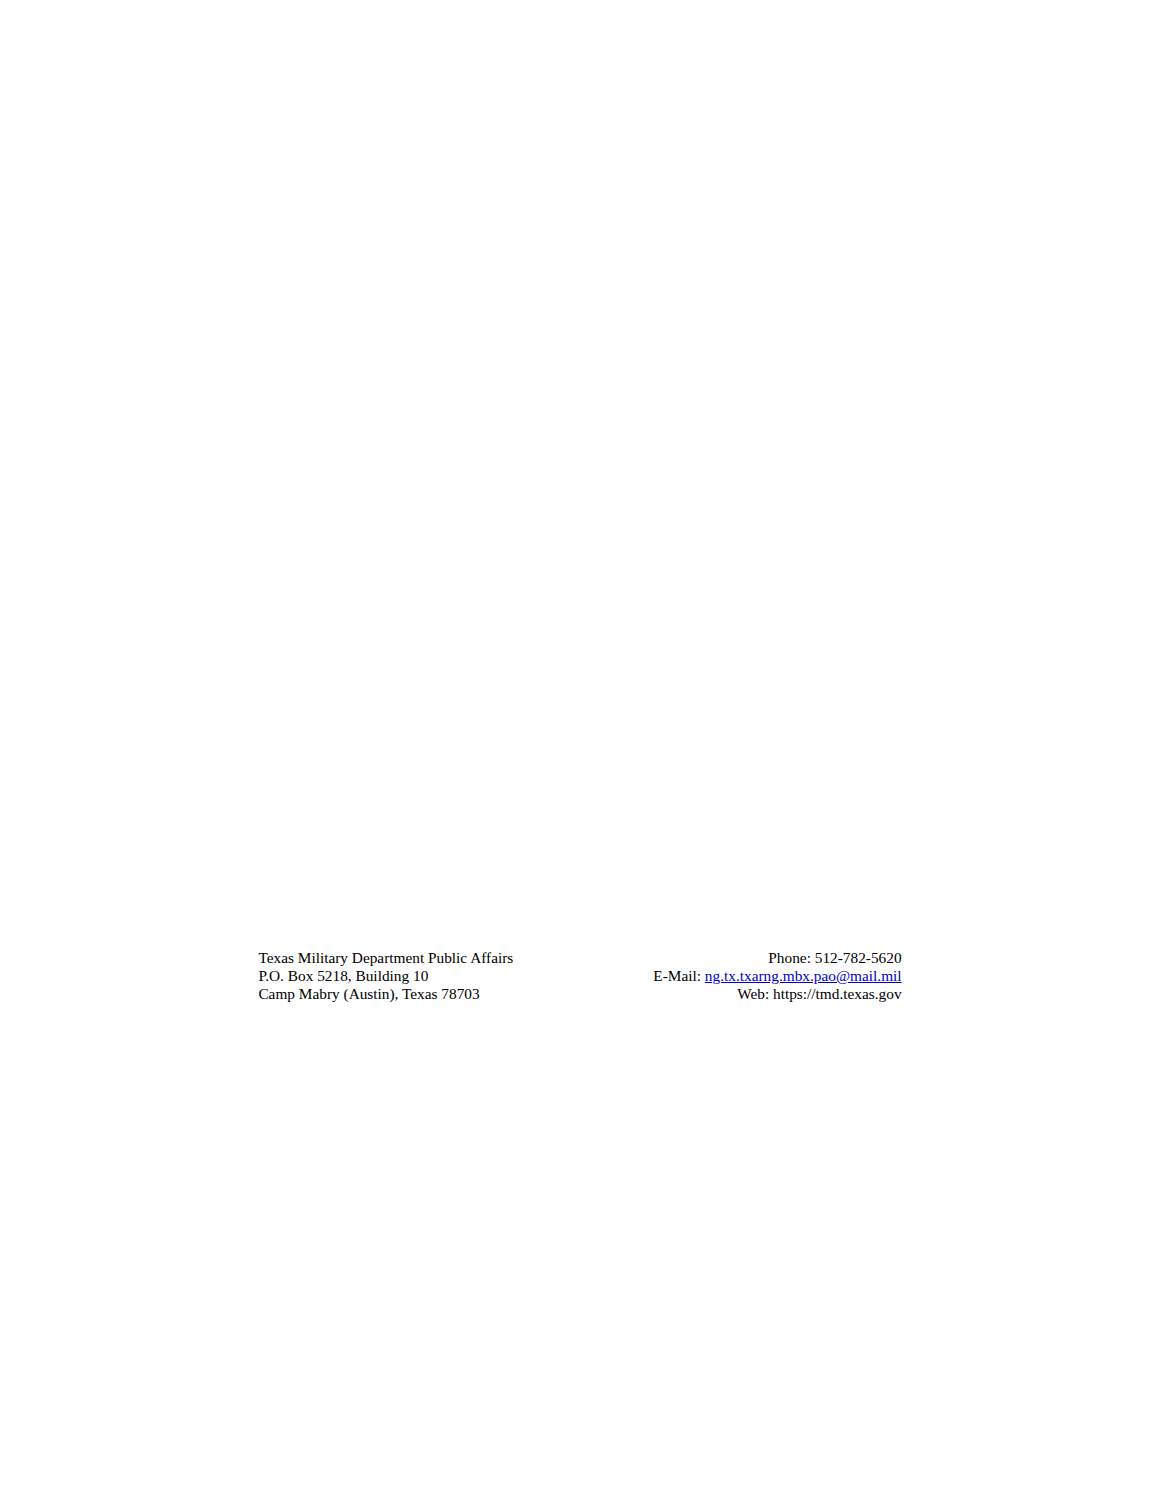Texas Military Department Public Affairs
P.O. Box 5218, Building 10
Camp Mabry (Austin), Texas 78703
Phone: 512-782-5620
E-Mail: ng.tx.txarng.mbx.pao@mail.mil
Web: https://tmd.texas.gov